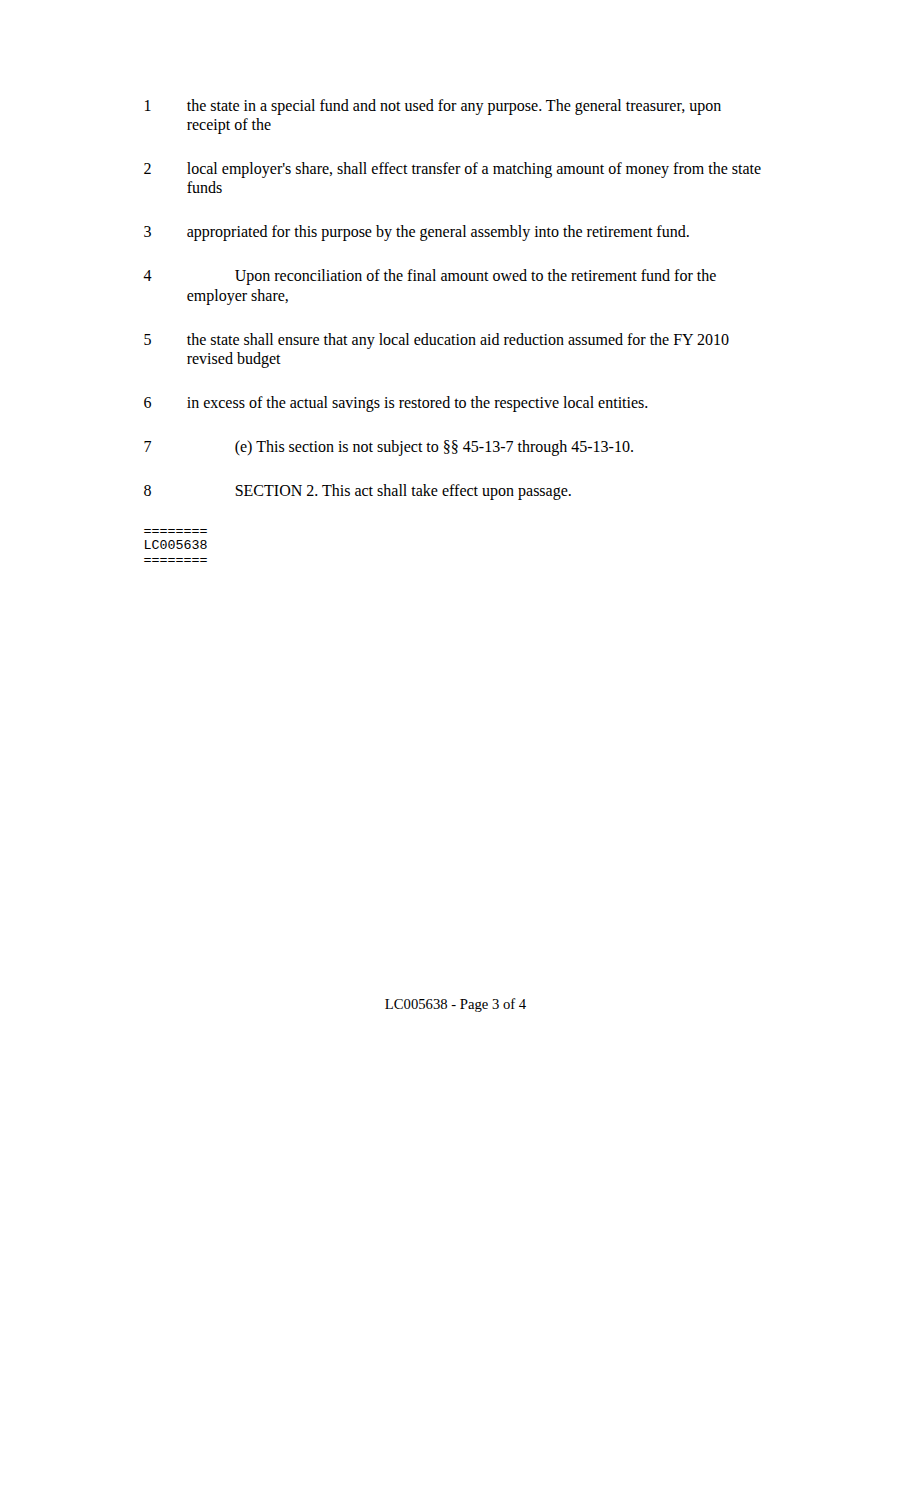1
the state in a special fund and not used for any purpose. The general treasurer, upon receipt of the
2
local employer's share, shall effect transfer of a matching amount of money from the state funds
3
appropriated for this purpose by the general assembly into the retirement fund.
4
Upon reconciliation of the final amount owed to the retirement fund for the employer share,
5
the state shall ensure that any local education aid reduction assumed for the FY 2010 revised budget
6
in excess of the actual savings is restored to the respective local entities.
7
(e) This section is not subject to §§ 45-13-7 through 45-13-10.
8
SECTION 2. This act shall take effect upon passage.
========
LC005638
========
LC005638 - Page 3 of 4